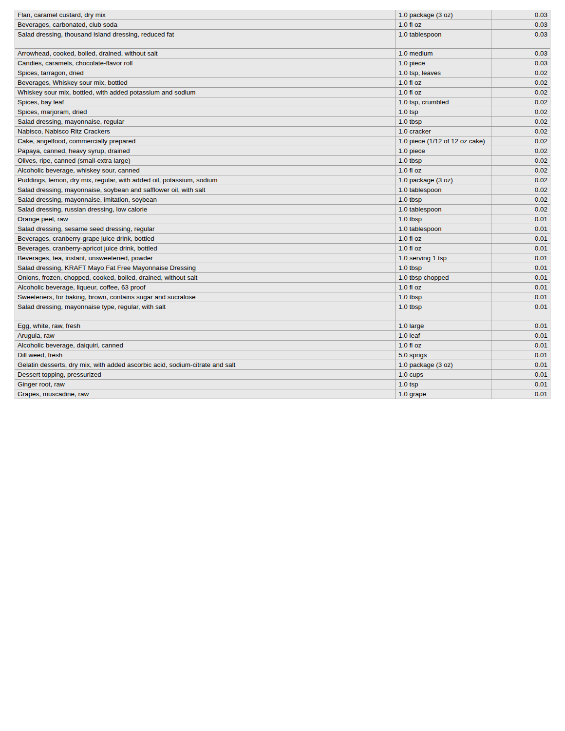| Flan, caramel custard, dry mix | 1.0 package (3 oz) | 0.03 |
| Beverages, carbonated, club soda | 1.0 fl oz | 0.03 |
| Salad dressing, thousand island dressing, reduced fat | 1.0 tablespoon | 0.03 |
| Arrowhead, cooked, boiled, drained, without salt | 1.0 medium | 0.03 |
| Candies, caramels, chocolate-flavor roll | 1.0 piece | 0.03 |
| Spices, tarragon, dried | 1.0 tsp, leaves | 0.02 |
| Beverages, Whiskey sour mix, bottled | 1.0 fl oz | 0.02 |
| Whiskey sour mix, bottled, with added potassium and sodium | 1.0 fl oz | 0.02 |
| Spices, bay leaf | 1.0 tsp, crumbled | 0.02 |
| Spices, marjoram, dried | 1.0 tsp | 0.02 |
| Salad dressing, mayonnaise, regular | 1.0 tbsp | 0.02 |
| Nabisco, Nabisco Ritz Crackers | 1.0 cracker | 0.02 |
| Cake, angelfood, commercially prepared | 1.0 piece (1/12 of 12 oz cake) | 0.02 |
| Papaya, canned, heavy syrup, drained | 1.0 piece | 0.02 |
| Olives, ripe, canned (small-extra large) | 1.0 tbsp | 0.02 |
| Alcoholic beverage, whiskey sour, canned | 1.0 fl oz | 0.02 |
| Puddings, lemon, dry mix, regular, with added oil, potassium, sodium | 1.0 package (3 oz) | 0.02 |
| Salad dressing, mayonnaise, soybean and safflower oil, with salt | 1.0 tablespoon | 0.02 |
| Salad dressing, mayonnaise, imitation, soybean | 1.0 tbsp | 0.02 |
| Salad dressing, russian dressing, low calorie | 1.0 tablespoon | 0.02 |
| Orange peel, raw | 1.0 tbsp | 0.01 |
| Salad dressing, sesame seed dressing, regular | 1.0 tablespoon | 0.01 |
| Beverages, cranberry-grape juice drink, bottled | 1.0 fl oz | 0.01 |
| Beverages, cranberry-apricot juice drink, bottled | 1.0 fl oz | 0.01 |
| Beverages, tea, instant, unsweetened, powder | 1.0 serving 1 tsp | 0.01 |
| Salad dressing, KRAFT Mayo Fat Free Mayonnaise Dressing | 1.0 tbsp | 0.01 |
| Onions, frozen, chopped, cooked, boiled, drained, without salt | 1.0 tbsp chopped | 0.01 |
| Alcoholic beverage, liqueur, coffee, 63 proof | 1.0 fl oz | 0.01 |
| Sweeteners, for baking, brown, contains sugar and sucralose | 1.0 tbsp | 0.01 |
| Salad dressing, mayonnaise type, regular, with salt | 1.0 tbsp | 0.01 |
| Egg, white, raw, fresh | 1.0 large | 0.01 |
| Arugula, raw | 1.0 leaf | 0.01 |
| Alcoholic beverage, daiquiri, canned | 1.0 fl oz | 0.01 |
| Dill weed, fresh | 5.0 sprigs | 0.01 |
| Gelatin desserts, dry mix, with added ascorbic acid, sodium-citrate and salt | 1.0 package (3 oz) | 0.01 |
| Dessert topping, pressurized | 1.0 cups | 0.01 |
| Ginger root, raw | 1.0 tsp | 0.01 |
| Grapes, muscadine, raw | 1.0 grape | 0.01 |